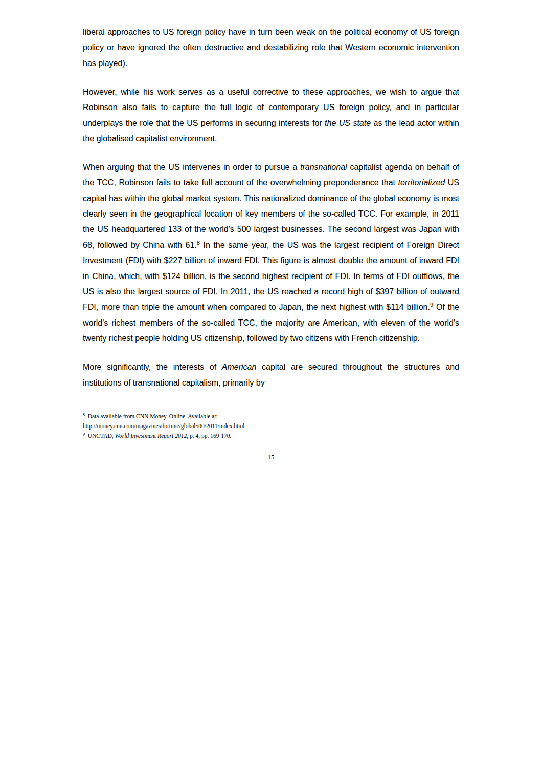liberal approaches to US foreign policy have in turn been weak on the political economy of US foreign policy or have ignored the often destructive and destabilizing role that Western economic intervention has played).
However, while his work serves as a useful corrective to these approaches, we wish to argue that Robinson also fails to capture the full logic of contemporary US foreign policy, and in particular underplays the role that the US performs in securing interests for the US state as the lead actor within the globalised capitalist environment.
When arguing that the US intervenes in order to pursue a transnational capitalist agenda on behalf of the TCC, Robinson fails to take full account of the overwhelming preponderance that territorialized US capital has within the global market system. This nationalized dominance of the global economy is most clearly seen in the geographical location of key members of the so-called TCC. For example, in 2011 the US headquartered 133 of the world's 500 largest businesses. The second largest was Japan with 68, followed by China with 61.8 In the same year, the US was the largest recipient of Foreign Direct Investment (FDI) with $227 billion of inward FDI. This figure is almost double the amount of inward FDI in China, which, with $124 billion, is the second highest recipient of FDI. In terms of FDI outflows, the US is also the largest source of FDI. In 2011, the US reached a record high of $397 billion of outward FDI, more than triple the amount when compared to Japan, the next highest with $114 billion.9 Of the world's richest members of the so-called TCC, the majority are American, with eleven of the world's twenty richest people holding US citizenship, followed by two citizens with French citizenship.
More significantly, the interests of American capital are secured throughout the structures and institutions of transnational capitalism, primarily by
8 Data available from CNN Money. Online. Available at:
http://money.cnn.com/magazines/fortune/global500/2011/index.html
9 UNCTAD, World Investment Report 2012, p. 4, pp. 169-170.
15